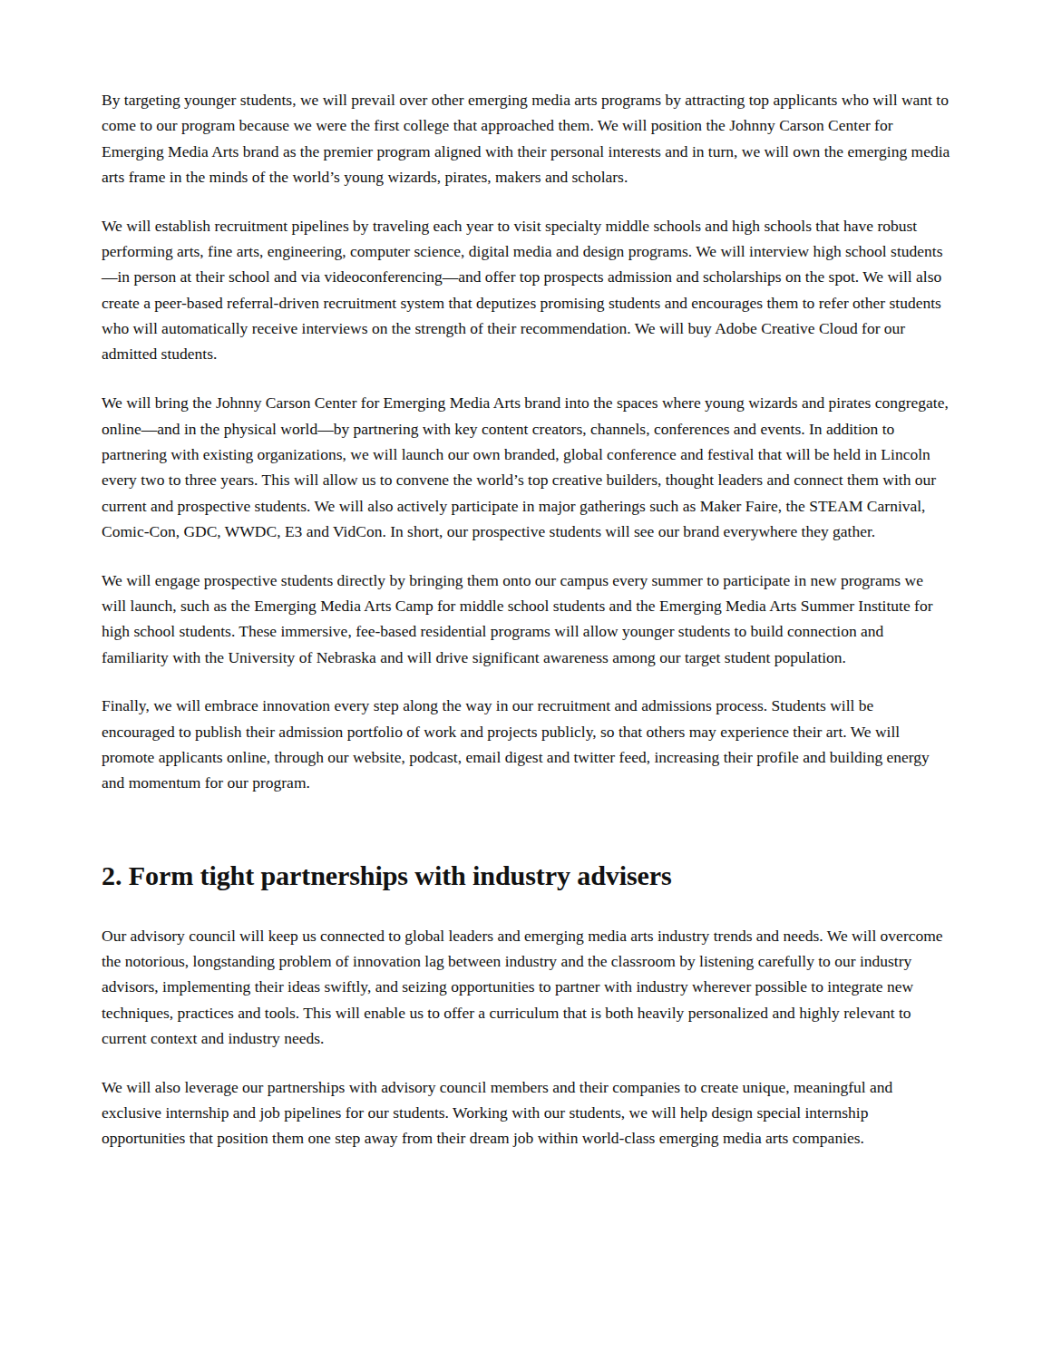By targeting younger students, we will prevail over other emerging media arts programs by attracting top applicants who will want to come to our program because we were the first college that approached them. We will position the Johnny Carson Center for Emerging Media Arts brand as the premier program aligned with their personal interests and in turn, we will own the emerging media arts frame in the minds of the world’s young wizards, pirates, makers and scholars.
We will establish recruitment pipelines by traveling each year to visit specialty middle schools and high schools that have robust performing arts, fine arts, engineering, computer science, digital media and design programs. We will interview high school students—in person at their school and via videoconferencing—and offer top prospects admission and scholarships on the spot. We will also create a peer-based referral-driven recruitment system that deputizes promising students and encourages them to refer other students who will automatically receive interviews on the strength of their recommendation. We will buy Adobe Creative Cloud for our admitted students.
We will bring the Johnny Carson Center for Emerging Media Arts brand into the spaces where young wizards and pirates congregate, online—and in the physical world—by partnering with key content creators, channels, conferences and events. In addition to partnering with existing organizations, we will launch our own branded, global conference and festival that will be held in Lincoln every two to three years. This will allow us to convene the world’s top creative builders, thought leaders and connect them with our current and prospective students. We will also actively participate in major gatherings such as Maker Faire, the STEAM Carnival, Comic-Con, GDC, WWDC, E3 and VidCon. In short, our prospective students will see our brand everywhere they gather.
We will engage prospective students directly by bringing them onto our campus every summer to participate in new programs we will launch, such as the Emerging Media Arts Camp for middle school students and the Emerging Media Arts Summer Institute for high school students. These immersive, fee-based residential programs will allow younger students to build connection and familiarity with the University of Nebraska and will drive significant awareness among our target student population.
Finally, we will embrace innovation every step along the way in our recruitment and admissions process. Students will be encouraged to publish their admission portfolio of work and projects publicly, so that others may experience their art. We will promote applicants online, through our website, podcast, email digest and twitter feed, increasing their profile and building energy and momentum for our program.
2. Form tight partnerships with industry advisers
Our advisory council will keep us connected to global leaders and emerging media arts industry trends and needs. We will overcome the notorious, longstanding problem of innovation lag between industry and the classroom by listening carefully to our industry advisors, implementing their ideas swiftly, and seizing opportunities to partner with industry wherever possible to integrate new techniques, practices and tools. This will enable us to offer a curriculum that is both heavily personalized and highly relevant to current context and industry needs.
We will also leverage our partnerships with advisory council members and their companies to create unique, meaningful and exclusive internship and job pipelines for our students. Working with our students, we will help design special internship opportunities that position them one step away from their dream job within world-class emerging media arts companies.